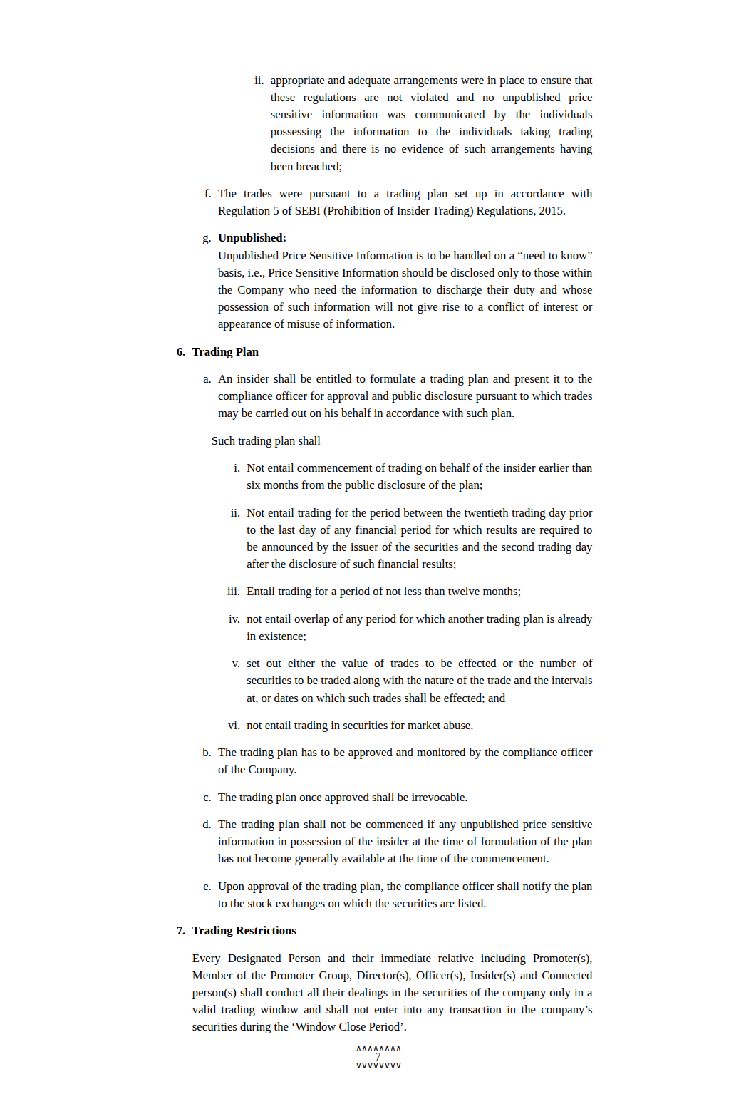ii.
appropriate and adequate arrangements were in place to ensure that these regulations are not violated and no unpublished price sensitive information was communicated by the individuals possessing the information to the individuals taking trading decisions and there is no evidence of such arrangements having been breached;
f.
The trades were pursuant to a trading plan set up in accordance with Regulation 5 of SEBI (Prohibition of Insider Trading) Regulations, 2015.
g.
Unpublished:
Unpublished Price Sensitive Information is to be handled on a “need to know” basis, i.e., Price Sensitive Information should be disclosed only to those within the Company who need the information to discharge their duty and whose possession of such information will not give rise to a conflict of interest or appearance of misuse of information.
6.
Trading Plan
a.
An insider shall be entitled to formulate a trading plan and present it to the compliance officer for approval and public disclosure pursuant to which trades may be carried out on his behalf in accordance with such plan.
Such trading plan shall
i.
Not entail commencement of trading on behalf of the insider earlier than six months from the public disclosure of the plan;
ii.
Not entail trading for the period between the twentieth trading day prior to the last day of any financial period for which results are required to be announced by the issuer of the securities and the second trading day after the disclosure of such financial results;
iii.
Entail trading for a period of not less than twelve months;
iv.
not entail overlap of any period for which another trading plan is already in existence;
v.
set out either the value of trades to be effected or the number of securities to be traded along with the nature of the trade and the intervals at, or dates on which such trades shall be effected; and
vi.
not entail trading in securities for market abuse.
b.
The trading plan has to be approved and monitored by the compliance officer of the Company.
c.
The trading plan once approved shall be irrevocable.
d.
The trading plan shall not be commenced if any unpublished price sensitive information in possession of the insider at the time of formulation of the plan has not become generally available at the time of the commencement.
e.
Upon approval of the trading plan, the compliance officer shall notify the plan to the stock exchanges on which the securities are listed.
7.
Trading Restrictions
Every Designated Person and their immediate relative including Promoter(s), Member of the Promoter Group, Director(s), Officer(s), Insider(s) and Connected person(s) shall conduct all their dealings in the securities of the company only in a valid trading window and shall not enter into any transaction in the company’s securities during the ‘Window Close Period’.
∧∧∧∧∧∧∧∧ 7 ∨∨∨∨∨∨∨∨